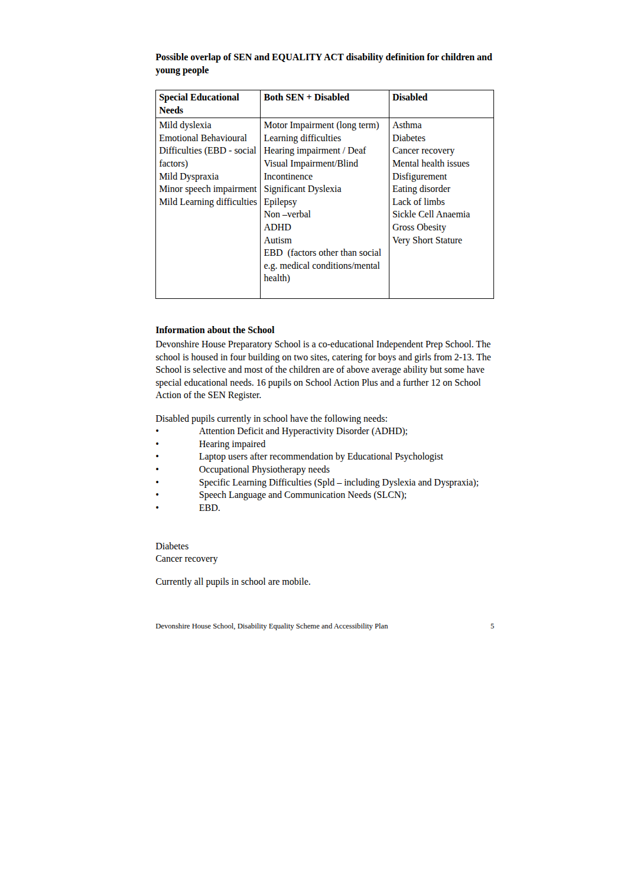Possible overlap of SEN and EQUALITY ACT disability definition for children and young people
| Special Educational Needs | Both SEN + Disabled | Disabled |
| --- | --- | --- |
| Mild dyslexia Emotional Behavioural Difficulties (EBD - social factors) Mild Dyspraxia Minor speech impairment Mild Learning difficulties | Motor Impairment (long term) Learning difficulties Hearing impairment / Deaf Visual Impairment/Blind Incontinence Significant Dyslexia Epilepsy Non –verbal ADHD Autism EBD (factors other than social e.g. medical conditions/mental health) | Asthma Diabetes Cancer recovery Mental health issues Disfigurement Eating disorder Lack of limbs Sickle Cell Anaemia Gross Obesity Very Short Stature |
Information about the School
Devonshire House Preparatory School is a co-educational Independent Prep School. The school is housed in four building on two sites, catering for boys and girls from 2-13. The School is selective and most of the children are of above average ability but some have special educational needs. 16 pupils on School Action Plus and a further 12 on School Action of the SEN Register.
Disabled pupils currently in school have the following needs:
•Attention Deficit and Hyperactivity Disorder (ADHD);
•Hearing impaired
•Laptop users after recommendation by Educational Psychologist
•Occupational Physiotherapy needs
•Specific Learning Difficulties (Spld – including Dyslexia and Dyspraxia);
•Speech Language and Communication Needs (SLCN);
•EBD.
Diabetes
Cancer recovery
Currently all pupils in school are mobile.
Devonshire House School, Disability Equality Scheme and Accessibility Plan 5